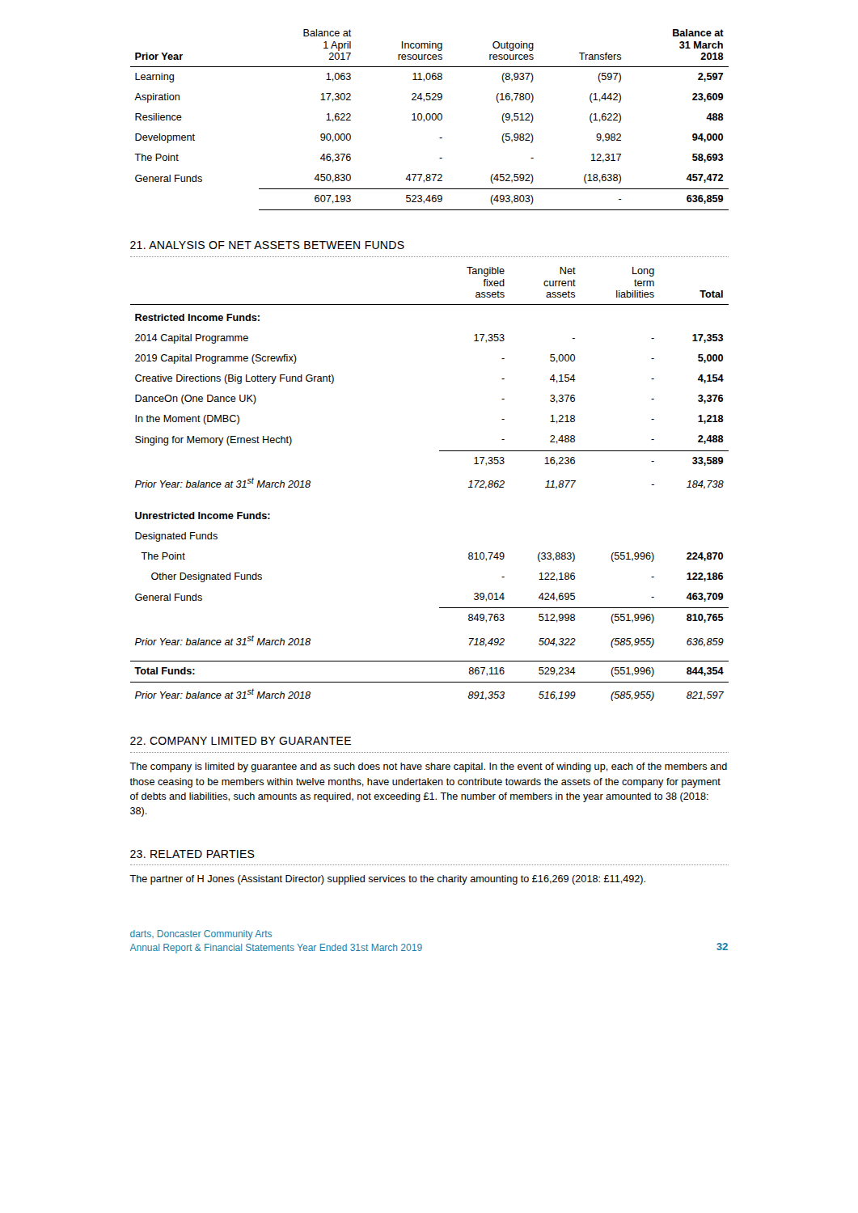| Prior Year | Balance at 1 April 2017 | Incoming resources | Outgoing resources | Transfers | Balance at 31 March 2018 |
| --- | --- | --- | --- | --- | --- |
| Learning | 1,063 | 11,068 | (8,937) | (597) | 2,597 |
| Aspiration | 17,302 | 24,529 | (16,780) | (1,442) | 23,609 |
| Resilience | 1,622 | 10,000 | (9,512) | (1,622) | 488 |
| Development | 90,000 | - | (5,982) | 9,982 | 94,000 |
| The Point | 46,376 | - | - | 12,317 | 58,693 |
| General Funds | 450,830 | 477,872 | (452,592) | (18,638) | 457,472 |
| | 607,193 | 523,469 | (493,803) | - | 636,859 |
21. ANALYSIS OF NET ASSETS BETWEEN FUNDS
| | Tangible fixed assets | Net current assets | Long term liabilities | Total |
| --- | --- | --- | --- | --- |
| Restricted Income Funds: | | | | |
| 2014 Capital Programme | 17,353 | - | - | 17,353 |
| 2019 Capital Programme (Screwfix) | - | 5,000 | - | 5,000 |
| Creative Directions (Big Lottery Fund Grant) | - | 4,154 | - | 4,154 |
| DanceOn (One Dance UK) | - | 3,376 | - | 3,376 |
| In the Moment (DMBC) | - | 1,218 | - | 1,218 |
| Singing for Memory (Ernest Hecht) | - | 2,488 | - | 2,488 |
| | 17,353 | 16,236 | - | 33,589 |
| Prior Year: balance at 31 st March 2018 | 172,862 | 11,877 | - | 184,738 |
| Unrestricted Income Funds: | | | | |
| Designated Funds | | | | |
| The Point | 810,749 | (33,883) | (551,996) | 224,870 |
| Other Designated Funds | - | 122,186 | - | 122,186 |
| General Funds | 39,014 | 424,695 | - | 463,709 |
| | 849,763 | 512,998 | (551,996) | 810,765 |
| Prior Year: balance at 31 st March 2018 | 718,492 | 504,322 | (585,955) | 636,859 |
| Total Funds: | 867,116 | 529,234 | (551,996) | 844,354 |
| Prior Year: balance at 31 st March 2018 | 891,353 | 516,199 | (585,955) | 821,597 |
22. COMPANY LIMITED BY GUARANTEE
The company is limited by guarantee and as such does not have share capital. In the event of winding up, each of the members and those ceasing to be members within twelve months, have undertaken to contribute towards the assets of the company for payment of debts and liabilities, such amounts as required, not exceeding £1. The number of members in the year amounted to 38 (2018: 38).
23. RELATED PARTIES
The partner of H Jones (Assistant Director) supplied services to the charity amounting to £16,269 (2018: £11,492).
darts, Doncaster Community Arts
Annual Report & Financial Statements Year Ended 31st March 2019
32